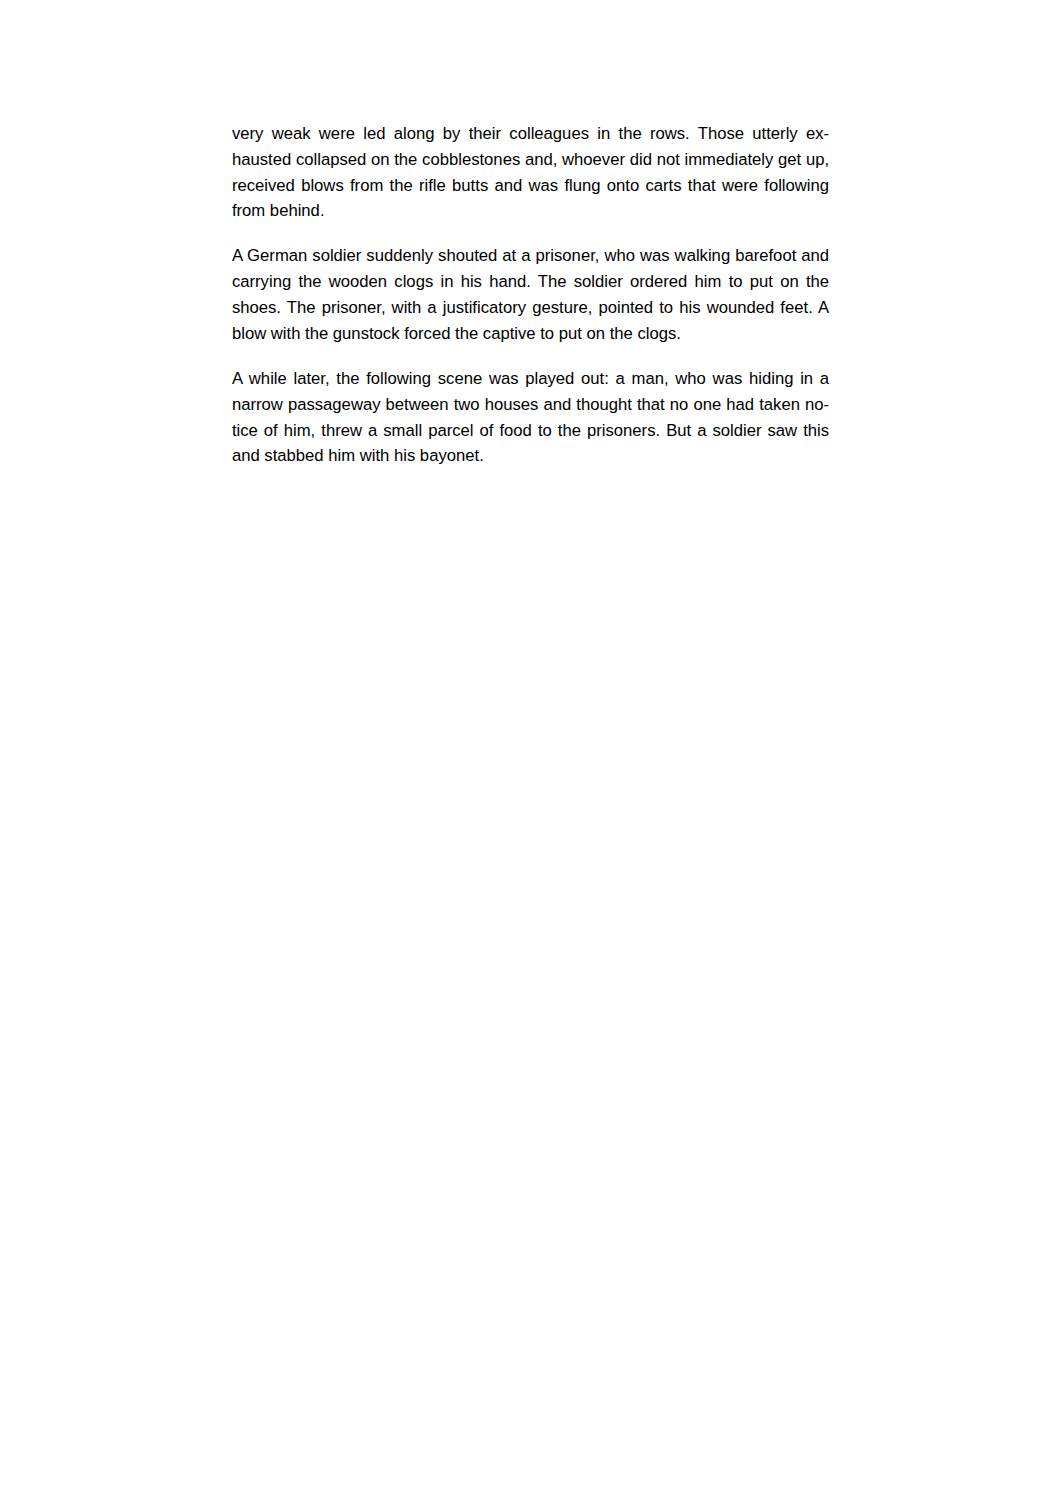very weak were led along by their colleagues in the rows. Those utterly exhausted collapsed on the cobblestones and, whoever did not immediately get up, received blows from the rifle butts and was flung onto carts that were following from behind.
A German soldier suddenly shouted at a prisoner, who was walking barefoot and carrying the wooden clogs in his hand. The soldier ordered him to put on the shoes. The prisoner, with a justificatory gesture, pointed to his wounded feet. A blow with the gunstock forced the captive to put on the clogs.
A while later, the following scene was played out: a man, who was hiding in a narrow passageway between two houses and thought that no one had taken notice of him, threw a small parcel of food to the prisoners. But a soldier saw this and stabbed him with his bayonet.